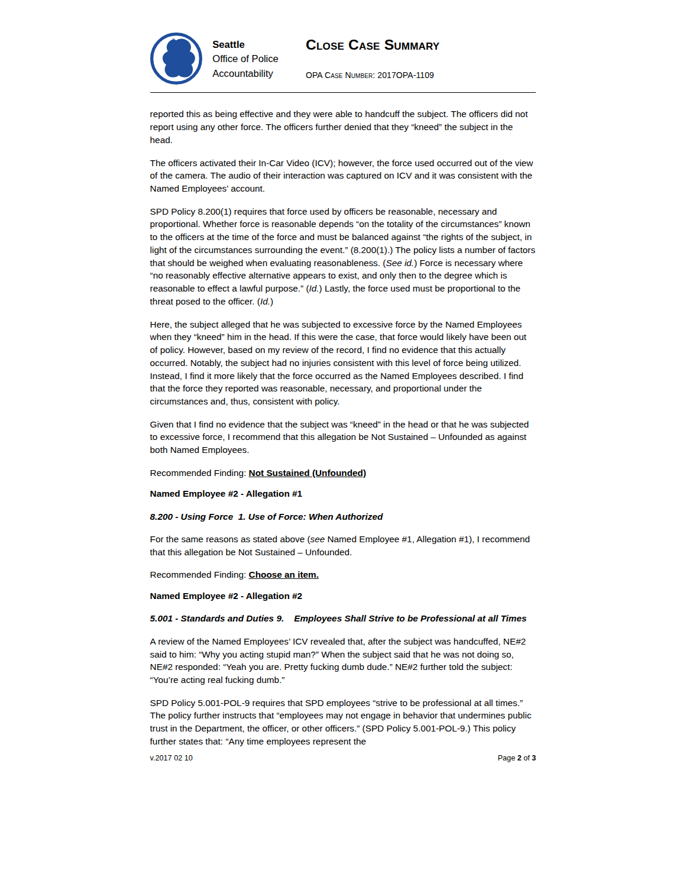Seattle
Office of Police
Accountability
Close Case Summary
OPA Case Number: 2017OPA-1109
reported this as being effective and they were able to handcuff the subject. The officers did not report using any other force. The officers further denied that they “kneed” the subject in the head.
The officers activated their In-Car Video (ICV); however, the force used occurred out of the view of the camera. The audio of their interaction was captured on ICV and it was consistent with the Named Employees’ account.
SPD Policy 8.200(1) requires that force used by officers be reasonable, necessary and proportional. Whether force is reasonable depends “on the totality of the circumstances” known to the officers at the time of the force and must be balanced against “the rights of the subject, in light of the circumstances surrounding the event.” (8.200(1).) The policy lists a number of factors that should be weighed when evaluating reasonableness. (See id.) Force is necessary where “no reasonably effective alternative appears to exist, and only then to the degree which is reasonable to effect a lawful purpose.” (Id.) Lastly, the force used must be proportional to the threat posed to the officer. (Id.)
Here, the subject alleged that he was subjected to excessive force by the Named Employees when they “kneed” him in the head. If this were the case, that force would likely have been out of policy. However, based on my review of the record, I find no evidence that this actually occurred. Notably, the subject had no injuries consistent with this level of force being utilized. Instead, I find it more likely that the force occurred as the Named Employees described. I find that the force they reported was reasonable, necessary, and proportional under the circumstances and, thus, consistent with policy.
Given that I find no evidence that the subject was “kneed” in the head or that he was subjected to excessive force, I recommend that this allegation be Not Sustained – Unfounded as against both Named Employees.
Recommended Finding: Not Sustained (Unfounded)
Named Employee #2 - Allegation #1
8.200 - Using Force 1. Use of Force: When Authorized
For the same reasons as stated above (see Named Employee #1, Allegation #1), I recommend that this allegation be Not Sustained – Unfounded.
Recommended Finding: Choose an item.
Named Employee #2 - Allegation #2
5.001 - Standards and Duties 9. Employees Shall Strive to be Professional at all Times
A review of the Named Employees’ ICV revealed that, after the subject was handcuffed, NE#2 said to him: “Why you acting stupid man?” When the subject said that he was not doing so, NE#2 responded: “Yeah you are. Pretty fucking dumb dude.” NE#2 further told the subject: “You’re acting real fucking dumb.”
SPD Policy 5.001-POL-9 requires that SPD employees “strive to be professional at all times.” The policy further instructs that “employees may not engage in behavior that undermines public trust in the Department, the officer, or other officers.” (SPD Policy 5.001-POL-9.) This policy further states that: “Any time employees represent the
v.2017 02 10
Page 2 of 3